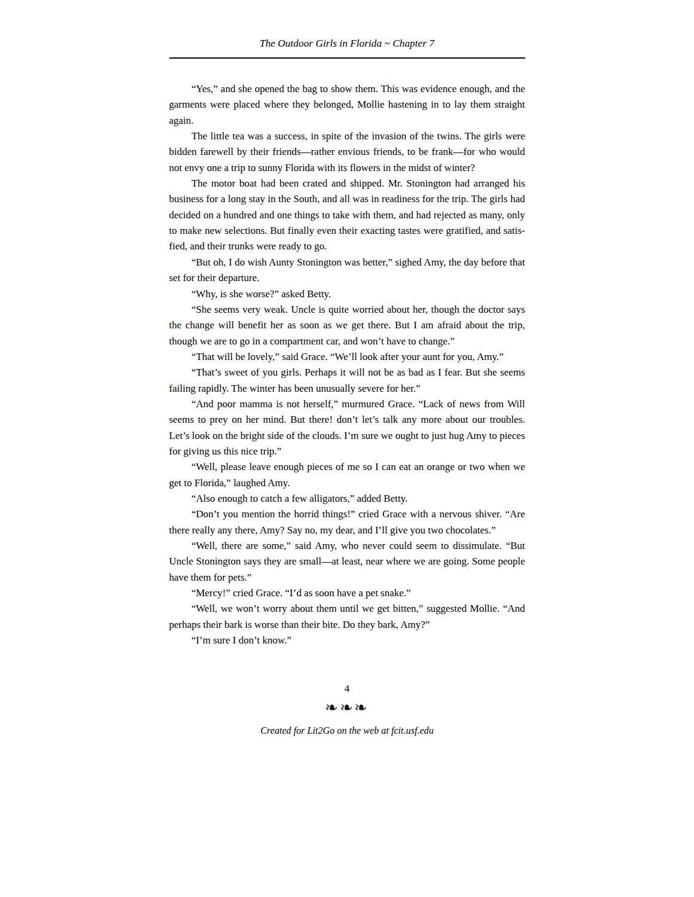The Outdoor Girls in Florida ~ Chapter 7
“Yes,” and she opened the bag to show them. This was evidence enough, and the garments were placed where they belonged, Mollie hastening in to lay them straight again.
The little tea was a success, in spite of the invasion of the twins. The girls were bidden farewell by their friends—rather envious friends, to be frank—for who would not envy one a trip to sunny Florida with its flowers in the midst of winter?
The motor boat had been crated and shipped. Mr. Stonington had arranged his business for a long stay in the South, and all was in readiness for the trip. The girls had decided on a hundred and one things to take with them, and had rejected as many, only to make new selections. But finally even their exacting tastes were gratified, and satisfied, and their trunks were ready to go.
“But oh, I do wish Aunty Stonington was better,” sighed Amy, the day before that set for their departure.
“Why, is she worse?” asked Betty.
“She seems very weak. Uncle is quite worried about her, though the doctor says the change will benefit her as soon as we get there. But I am afraid about the trip, though we are to go in a compartment car, and won’t have to change.”
“That will be lovely,” said Grace. “We’ll look after your aunt for you, Amy.”
“That’s sweet of you girls. Perhaps it will not be as bad as I fear. But she seems failing rapidly. The winter has been unusually severe for her.”
“And poor mamma is not herself,” murmured Grace. “Lack of news from Will seems to prey on her mind. But there! don’t let’s talk any more about our troubles. Let’s look on the bright side of the clouds. I’m sure we ought to just hug Amy to pieces for giving us this nice trip.”
“Well, please leave enough pieces of me so I can eat an orange or two when we get to Florida,” laughed Amy.
“Also enough to catch a few alligators,” added Betty.
“Don’t you mention the horrid things!” cried Grace with a nervous shiver. “Are there really any there, Amy? Say no, my dear, and I’ll give you two chocolates.”
“Well, there are some,” said Amy, who never could seem to dissimulate. “But Uncle Stonington says they are small—at least, near where we are going. Some people have them for pets.”
“Mercy!” cried Grace. “I’d as soon have a pet snake.”
“Well, we won’t worry about them until we get bitten,” suggested Mollie. “And perhaps their bark is worse than their bite. Do they bark, Amy?”
“I’m sure I don’t know.”
4
❧❧❧
Created for Lit2Go on the web at fcit.usf.edu